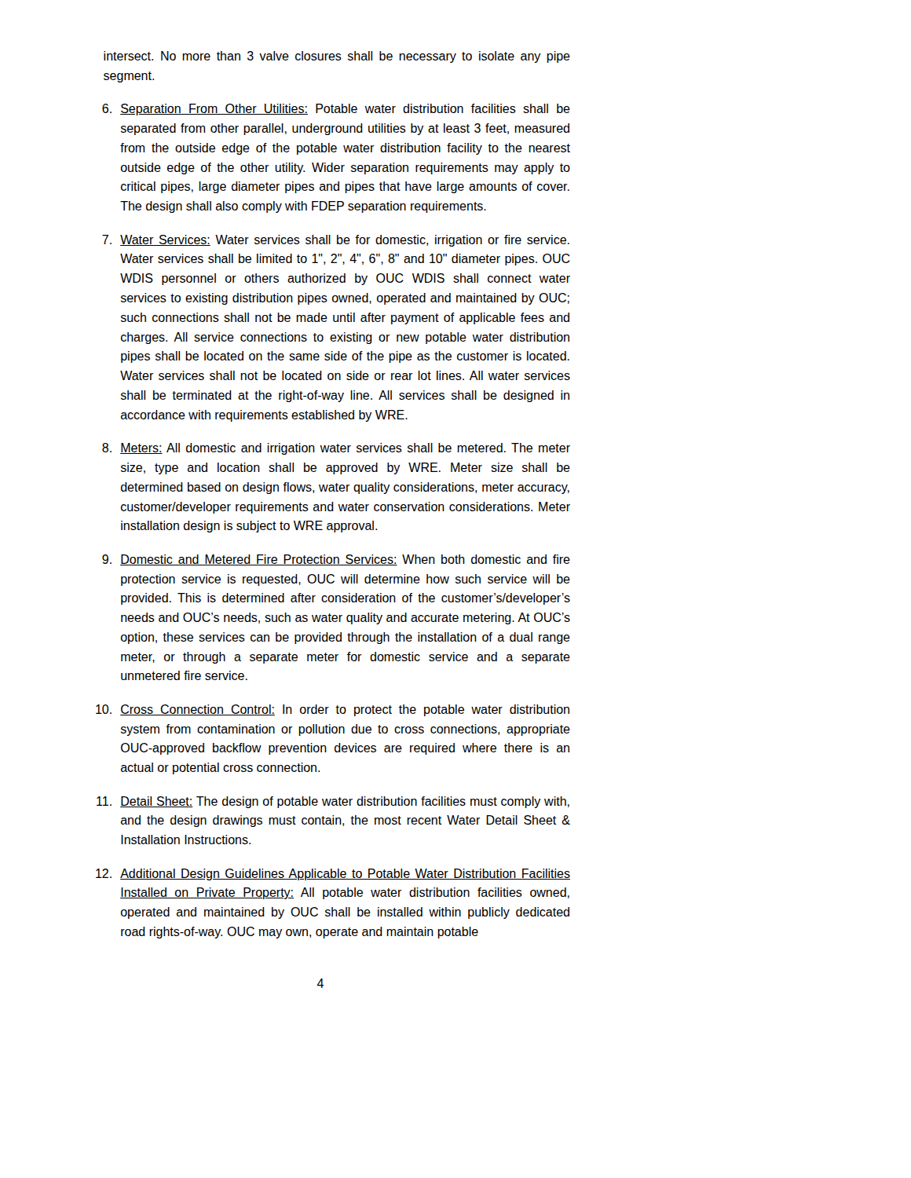intersect. No more than 3 valve closures shall be necessary to isolate any pipe segment.
Separation From Other Utilities: Potable water distribution facilities shall be separated from other parallel, underground utilities by at least 3 feet, measured from the outside edge of the potable water distribution facility to the nearest outside edge of the other utility. Wider separation requirements may apply to critical pipes, large diameter pipes and pipes that have large amounts of cover. The design shall also comply with FDEP separation requirements.
Water Services: Water services shall be for domestic, irrigation or fire service. Water services shall be limited to 1", 2", 4", 6", 8" and 10" diameter pipes. OUC WDIS personnel or others authorized by OUC WDIS shall connect water services to existing distribution pipes owned, operated and maintained by OUC; such connections shall not be made until after payment of applicable fees and charges. All service connections to existing or new potable water distribution pipes shall be located on the same side of the pipe as the customer is located. Water services shall not be located on side or rear lot lines. All water services shall be terminated at the right-of-way line. All services shall be designed in accordance with requirements established by WRE.
Meters: All domestic and irrigation water services shall be metered. The meter size, type and location shall be approved by WRE. Meter size shall be determined based on design flows, water quality considerations, meter accuracy, customer/developer requirements and water conservation considerations. Meter installation design is subject to WRE approval.
Domestic and Metered Fire Protection Services: When both domestic and fire protection service is requested, OUC will determine how such service will be provided. This is determined after consideration of the customer’s/developer’s needs and OUC’s needs, such as water quality and accurate metering. At OUC’s option, these services can be provided through the installation of a dual range meter, or through a separate meter for domestic service and a separate unmetered fire service.
Cross Connection Control: In order to protect the potable water distribution system from contamination or pollution due to cross connections, appropriate OUC-approved backflow prevention devices are required where there is an actual or potential cross connection.
Detail Sheet: The design of potable water distribution facilities must comply with, and the design drawings must contain, the most recent Water Detail Sheet & Installation Instructions.
Additional Design Guidelines Applicable to Potable Water Distribution Facilities Installed on Private Property: All potable water distribution facilities owned, operated and maintained by OUC shall be installed within publicly dedicated road rights-of-way. OUC may own, operate and maintain potable
4